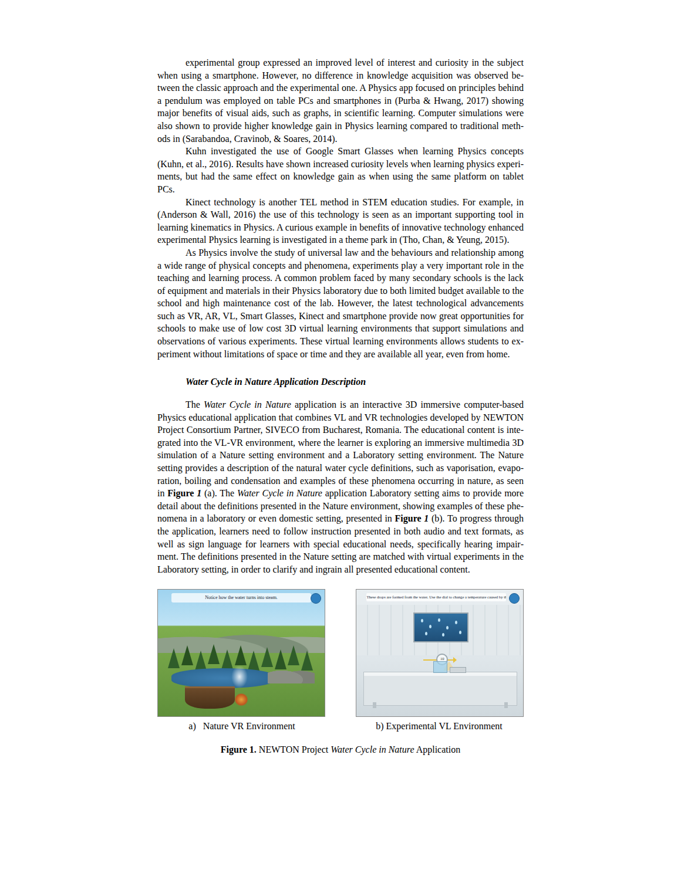experimental group expressed an improved level of interest and curiosity in the subject when using a smartphone. However, no difference in knowledge acquisition was observed between the classic approach and the experimental one. A Physics app focused on principles behind a pendulum was employed on table PCs and smartphones in (Purba & Hwang, 2017) showing major benefits of visual aids, such as graphs, in scientific learning. Computer simulations were also shown to provide higher knowledge gain in Physics learning compared to traditional methods in (Sarabandoa, Cravinob, & Soares, 2014).
Kuhn investigated the use of Google Smart Glasses when learning Physics concepts (Kuhn, et al., 2016). Results have shown increased curiosity levels when learning physics experiments, but had the same effect on knowledge gain as when using the same platform on tablet PCs.
Kinect technology is another TEL method in STEM education studies. For example, in (Anderson & Wall, 2016) the use of this technology is seen as an important supporting tool in learning kinematics in Physics. A curious example in benefits of innovative technology enhanced experimental Physics learning is investigated in a theme park in (Tho, Chan, & Yeung, 2015).
As Physics involve the study of universal law and the behaviours and relationship among a wide range of physical concepts and phenomena, experiments play a very important role in the teaching and learning process. A common problem faced by many secondary schools is the lack of equipment and materials in their Physics laboratory due to both limited budget available to the school and high maintenance cost of the lab. However, the latest technological advancements such as VR, AR, VL, Smart Glasses, Kinect and smartphone provide now great opportunities for schools to make use of low cost 3D virtual learning environments that support simulations and observations of various experiments. These virtual learning environments allows students to experiment without limitations of space or time and they are available all year, even from home.
Water Cycle in Nature Application Description
The Water Cycle in Nature application is an interactive 3D immersive computer-based Physics educational application that combines VL and VR technologies developed by NEWTON Project Consortium Partner, SIVECO from Bucharest, Romania. The educational content is integrated into the VL-VR environment, where the learner is exploring an immersive multimedia 3D simulation of a Nature setting environment and a Laboratory setting environment. The Nature setting provides a description of the natural water cycle definitions, such as vaporisation, evaporation, boiling and condensation and examples of these phenomena occurring in nature, as seen in Figure 1 (a). The Water Cycle in Nature application Laboratory setting aims to provide more detail about the definitions presented in the Nature environment, showing examples of these phenomena in a laboratory or even domestic setting, presented in Figure 1 (b). To progress through the application, learners need to follow instruction presented in both audio and text formats, as well as sign language for learners with special educational needs, specifically hearing impairment. The definitions presented in the Nature setting are matched with virtual experiments in the Laboratory setting, in order to clarify and ingrain all presented educational content.
Notice how the water turns into steam.
These drops are formed from the water. Use the dial to change a temperature caused by the ice cubes. Note how the drops are formed on the glass cover.
10
a) Nature VR Environment
b) Experimental VL Environment
Figure 1. NEWTON Project Water Cycle in Nature Application